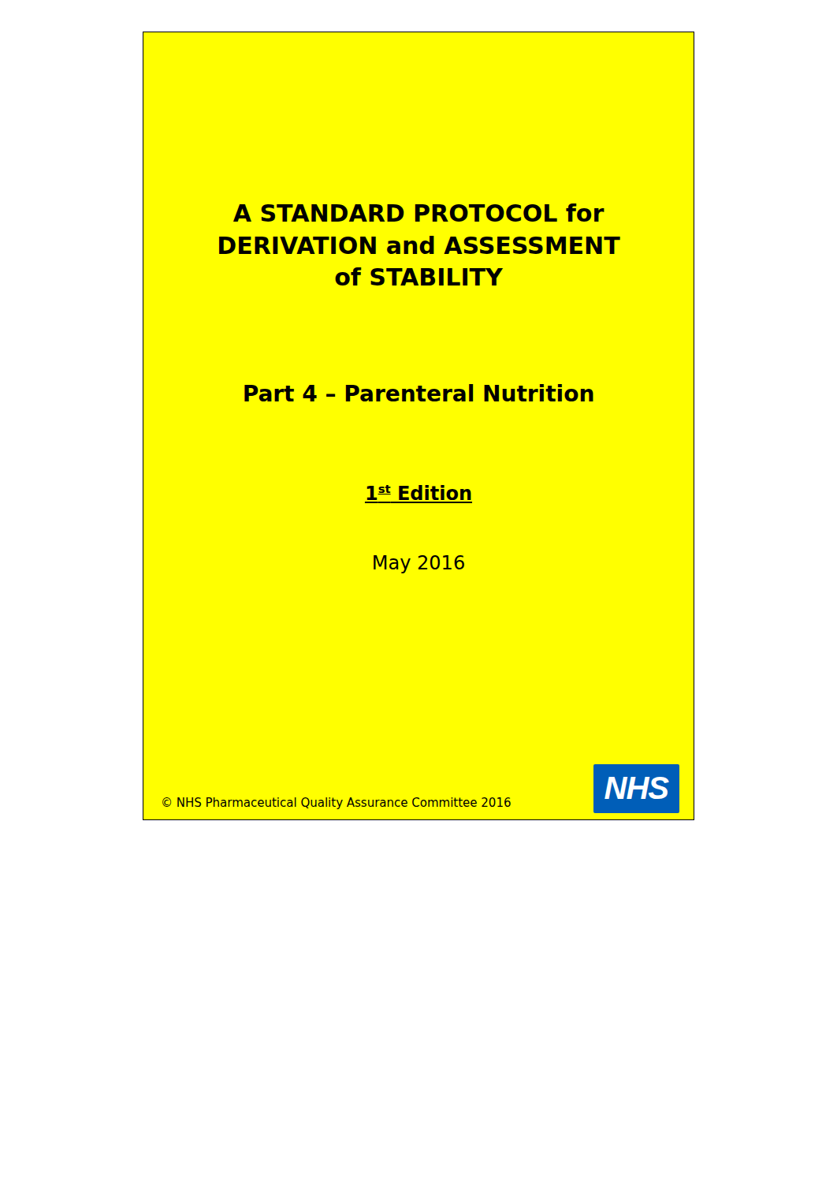A STANDARD PROTOCOL for
DERIVATION and ASSESSMENT
of STABILITY
Part 4 – Parenteral Nutrition
1st Edition
May 2016
© NHS Pharmaceutical Quality Assurance Committee 2016
NHS